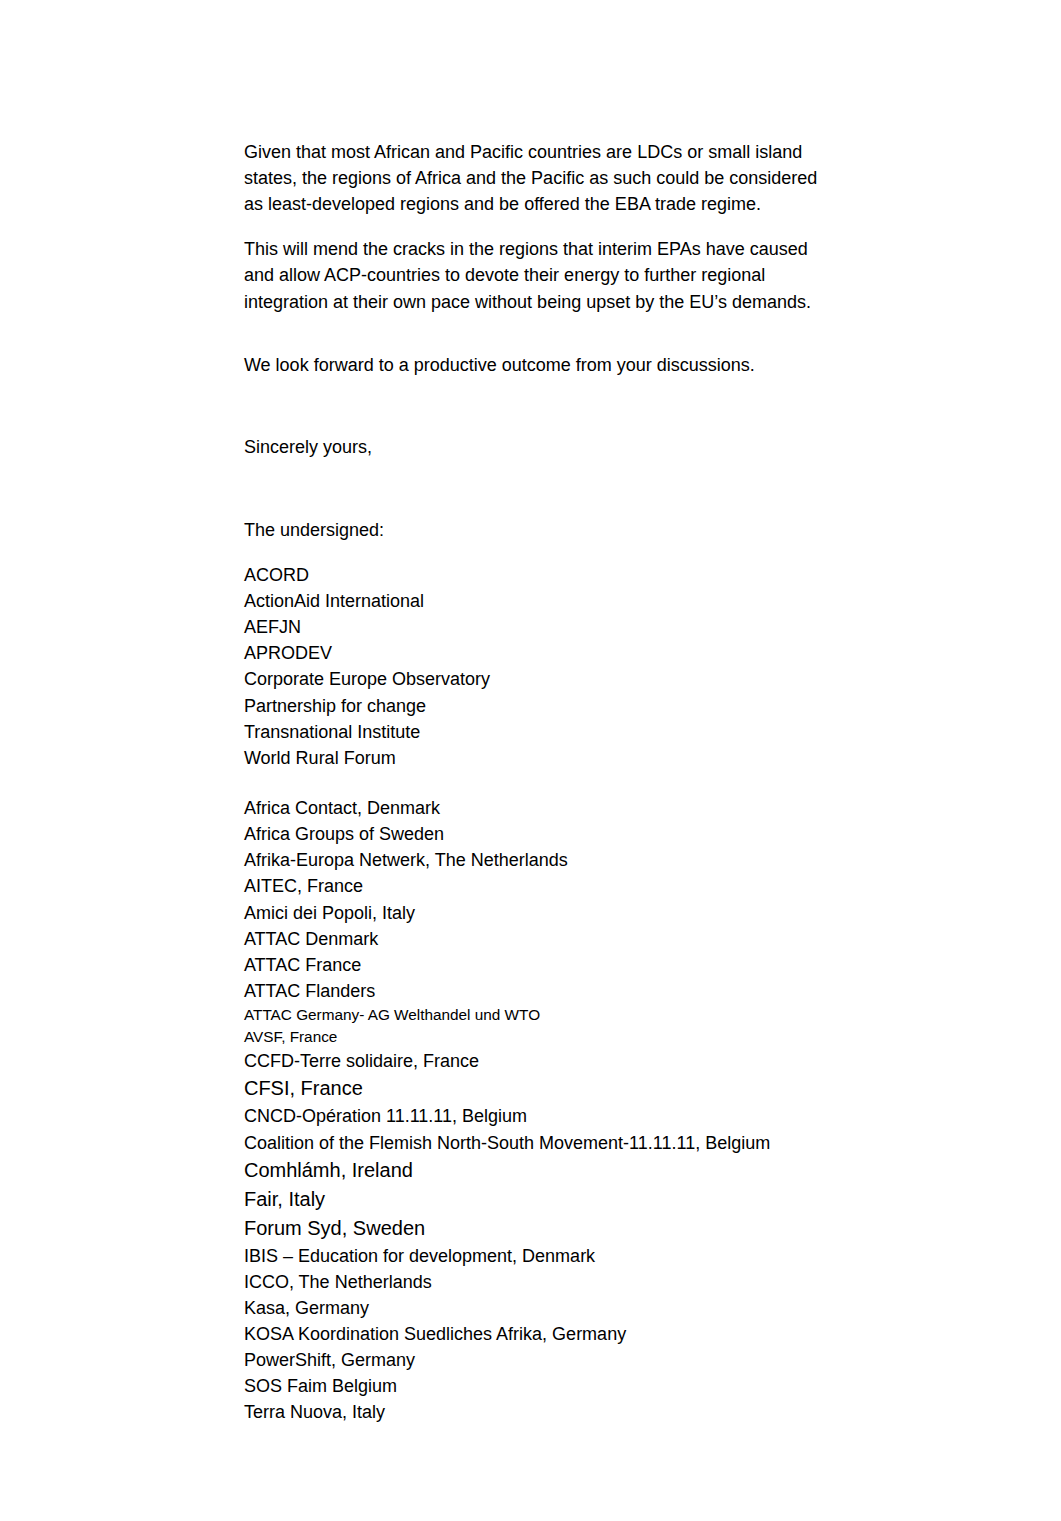Given that most African and Pacific countries are LDCs or small island states, the regions of Africa and the Pacific as such could be considered as least-developed regions and be offered the EBA trade regime.
This will mend the cracks in the regions that interim EPAs have caused and allow ACP-countries to devote their energy to further regional integration at their own pace without being upset by the EU’s demands.
We look forward to a productive outcome from your discussions.
Sincerely yours,
The undersigned:
ACORD
ActionAid International
AEFJN
APRODEV
Corporate Europe Observatory
Partnership for change
Transnational Institute
World Rural Forum
Africa Contact, Denmark
Africa Groups of Sweden
Afrika-Europa Netwerk, The Netherlands
AITEC, France
Amici dei Popoli, Italy
ATTAC Denmark
ATTAC France
ATTAC Flanders
ATTAC Germany- AG Welthandel und WTO
AVSF, France
CCFD-Terre solidaire, France
CFSI, France
CNCD-Opération 11.11.11, Belgium
Coalition of the Flemish North-South Movement-11.11.11, Belgium
Comhlámh, Ireland
Fair, Italy
Forum Syd, Sweden
IBIS – Education for development, Denmark
ICCO, The Netherlands
Kasa, Germany
KOSA Koordination Suedliches Afrika, Germany
PowerShift, Germany
SOS Faim Belgium
Terra Nuova, Italy